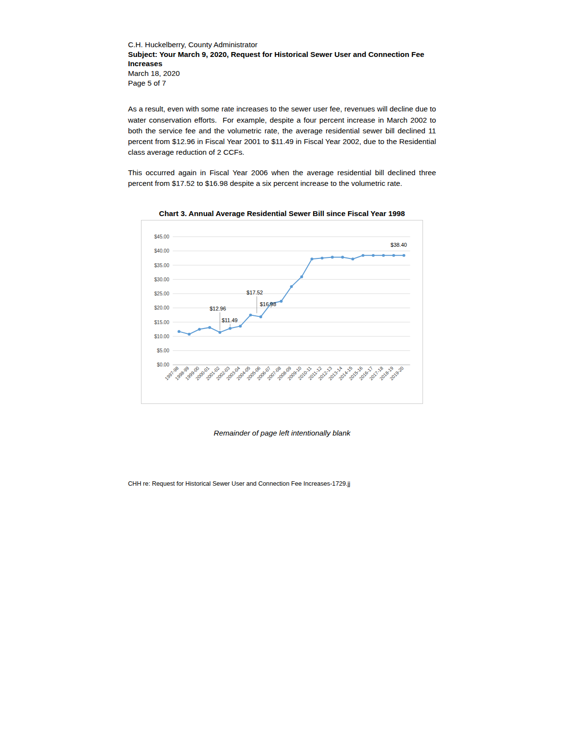C.H. Huckelberry, County Administrator
Subject: Your March 9, 2020, Request for Historical Sewer User and Connection Fee Increases
March 18, 2020
Page 5 of 7
As a result, even with some rate increases to the sewer user fee, revenues will decline due to water conservation efforts. For example, despite a four percent increase in March 2002 to both the service fee and the volumetric rate, the average residential sewer bill declined 11 percent from $12.96 in Fiscal Year 2001 to $11.49 in Fiscal Year 2002, due to the Residential class average reduction of 2 CCFs.
This occurred again in Fiscal Year 2006 when the average residential bill declined three percent from $17.52 to $16.98 despite a six percent increase to the volumetric rate.
Chart 3. Annual Average Residential Sewer Bill since Fiscal Year 1998
$45.00 $40.00 $35.00 $30.00 $25.00 $20.00 $15.00 $10.00 $5.00 $0.00 $12.96 $11.49 $17.52 $16.98 $38.40 1997-98 1998-99 1999-00 2000-01 2001-02 2002-03 2003-04 2004-05 2005-06 2006-07 2007-08 2008-09 2009-10 2010-11 2011-12 2012-13 2013-14 2014-15 2015-16 2016-17 2017-18 2018-19 2019-20
Remainder of page left intentionally blank
CHH re: Request for Historical Sewer User and Connection Fee Increases-1729.jj